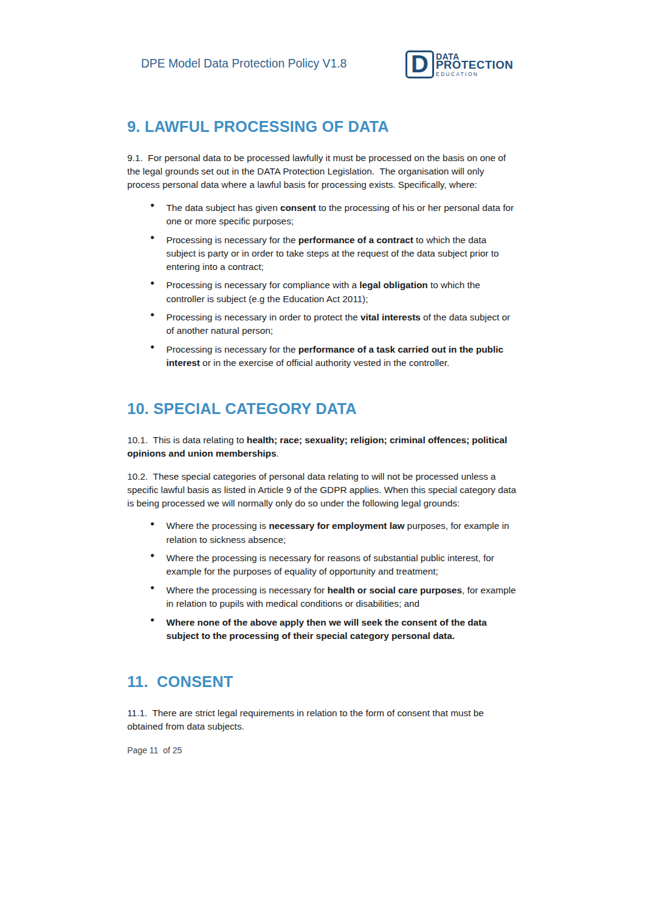DPE Model Data Protection Policy V1.8
D DATA PROTECTION EDUCATION
9. LAWFUL PROCESSING OF DATA
9.1. For personal data to be processed lawfully it must be processed on the basis on one of the legal grounds set out in the DATA Protection Legislation. The organisation will only process personal data where a lawful basis for processing exists. Specifically, where:
The data subject has given consent to the processing of his or her personal data for one or more specific purposes;
Processing is necessary for the performance of a contract to which the data subject is party or in order to take steps at the request of the data subject prior to entering into a contract;
Processing is necessary for compliance with a legal obligation to which the controller is subject (e.g the Education Act 2011);
Processing is necessary in order to protect the vital interests of the data subject or of another natural person;
Processing is necessary for the performance of a task carried out in the public interest or in the exercise of official authority vested in the controller.
10. SPECIAL CATEGORY DATA
10.1. This is data relating to health; race; sexuality; religion; criminal offences; political opinions and union memberships.
10.2. These special categories of personal data relating to will not be processed unless a specific lawful basis as listed in Article 9 of the GDPR applies. When this special category data is being processed we will normally only do so under the following legal grounds:
Where the processing is necessary for employment law purposes, for example in relation to sickness absence;
Where the processing is necessary for reasons of substantial public interest, for example for the purposes of equality of opportunity and treatment;
Where the processing is necessary for health or social care purposes, for example in relation to pupils with medical conditions or disabilities; and
Where none of the above apply then we will seek the consent of the data subject to the processing of their special category personal data.
11. CONSENT
11.1. There are strict legal requirements in relation to the form of consent that must be obtained from data subjects.
Page 11 of 25